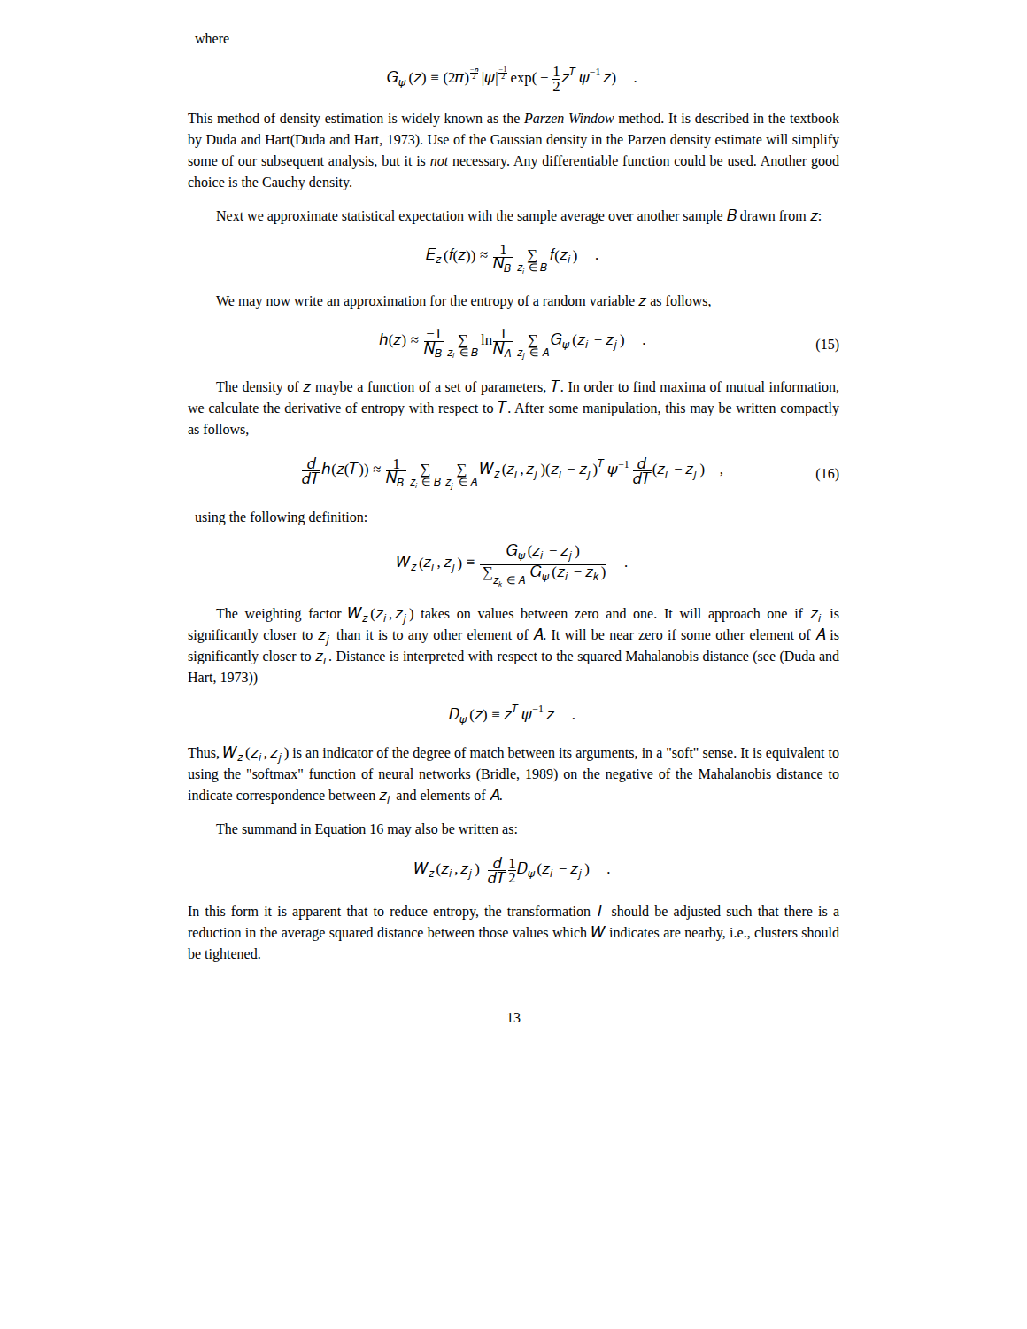where
Gψ (z) ≡ (2π)−n2 |ψ|−12 exp (−12 zT ψ−1 z) .
This method of density estimation is widely known as the Parzen Window method. It is described in the textbook by Duda and Hart(Duda and Hart, 1973). Use of the Gaussian density in the Parzen density estimate will simplify some of our subsequent analysis, but it is not necessary. Any differentiable function could be used. Another good choice is the Cauchy density.
Next we approximate statistical expectation with the sample average over another sample B drawn from z:
Ez (f(z)) ≈ 1NB ∑ zi∈B f(zi) .
We may now write an approximation for the entropy of a random variable z as follows,
h(z) ≈ −1NB ∑ zi∈B ln 1NA ∑ zj∈A Gψ (zi−zj) . (15)
The density of z maybe a function of a set of parameters, T. In order to find maxima of mutual information, we calculate the derivative of entropy with respect to T. After some manipulation, this may be written compactly as follows,
ddT h(z(T)) ≈ 1NB ∑ zi∈B ∑ zj∈A Wz (zi,zj) (zi−zj)T ψ−1 ddT (zi−zj) , (16)
using the following definition:
Wz (zi,zj) ≡ Gψ (zi−zj) ∑ zk∈A Gψ (zi−zk) .
The weighting factor Wz(zi,zj) takes on values between zero and one. It will approach one if zi is significantly closer to zj than it is to any other element of A. It will be near zero if some other element of A is significantly closer to zi. Distance is interpreted with respect to the squared Mahalanobis distance (see (Duda and Hart, 1973))
Dψ (z) ≡ zT ψ−1 z .
Thus, Wz(zi,zj) is an indicator of the degree of match between its arguments, in a "soft" sense. It is equivalent to using the "softmax" function of neural networks (Bridle, 1989) on the negative of the Mahalanobis distance to indicate correspondence between zi and elements of A.
The summand in Equation 16 may also be written as:
Wz (zi,zj) ddT 12 Dψ (zi−zj) .
In this form it is apparent that to reduce entropy, the transformation T should be adjusted such that there is a reduction in the average squared distance between those values which W indicates are nearby, i.e., clusters should be tightened.
13